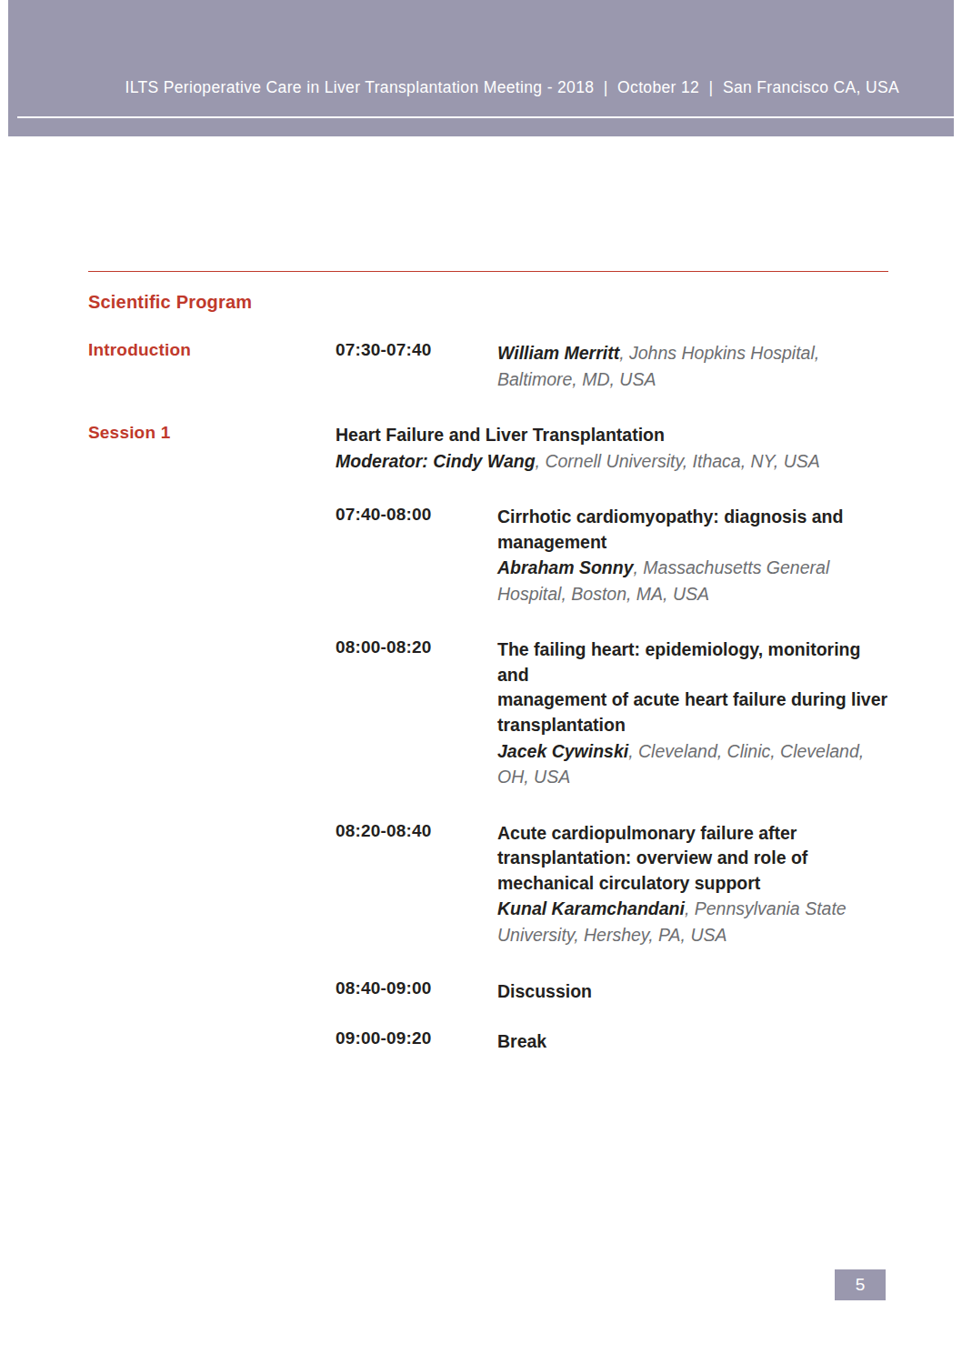ILTS Perioperative Care in Liver Transplantation Meeting - 2018 | October 12 | San Francisco CA, USA
Scientific Program
| Introduction | 07:30-07:40 | William Merritt , Johns Hopkins Hospital, Baltimore, MD, USA |
| Session 1 | Heart Failure and Liver Transplantation Moderator: Cindy Wang , Cornell University, Ithaca, NY, USA |
| | 07:40-08:00 | Cirrhotic cardiomyopathy: diagnosis and management Abraham Sonny , Massachusetts General Hospital, Boston, MA, USA |
| | 08:00-08:20 | The failing heart: epidemiology, monitoring and management of acute heart failure during liver transplantation Jacek Cywinski , Cleveland, Clinic, Cleveland, OH, USA |
| | 08:20-08:40 | Acute cardiopulmonary failure after transplantation: overview and role of mechanical circulatory support Kunal Karamchandani , Pennsylvania State University, Hershey, PA, USA |
| | 08:40-09:00 | Discussion |
| | 09:00-09:20 | Break |
5